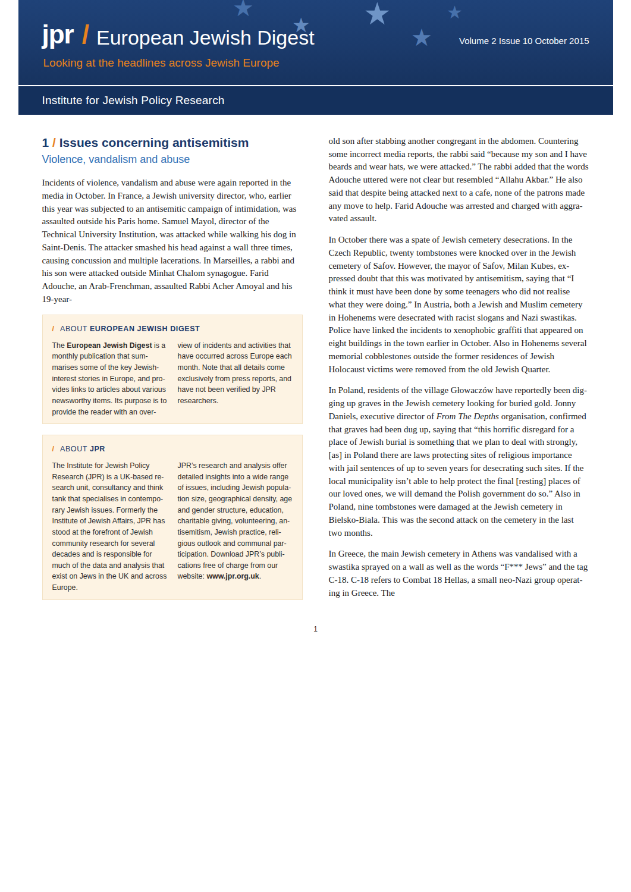★ ★ ★ ★ ★
jpr/ European Jewish Digest Volume 2 Issue 10 October 2015
Looking at the headlines across Jewish Europe
Institute for Jewish Policy Research
1 / Issues concerning antisemitism
Violence, vandalism and abuse
Incidents of violence, vandalism and abuse were again reported in the media in October. In France, a Jewish university director, who, earlier this year was subjected to an antisemitic campaign of intimidation, was assaulted outside his Paris home. Samuel Mayol, director of the Technical University Institution, was attacked while walking his dog in Saint-Denis. The attacker smashed his head against a wall three times, causing concussion and multiple lacerations. In Marseilles, a rabbi and his son were attacked outside Minhat Chalom synagogue. Farid Adouche, an Arab-Frenchman, assaulted Rabbi Acher Amoyal and his 19-year-
/ About European Jewish Digest
The European Jewish Digest is a monthly publication that summarises some of the key Jewish-interest stories in Europe, and provides links to articles about various newsworthy items. Its purpose is to provide the reader with an overview of incidents and activities that have occurred across Europe each month. Note that all details come exclusively from press reports, and have not been verified by JPR researchers.
/ About JPR
The Institute for Jewish Policy Research (JPR) is a UK-based research unit, consultancy and think tank that specialises in contemporary Jewish issues. Formerly the Institute of Jewish Affairs, JPR has stood at the forefront of Jewish community research for several decades and is responsible for much of the data and analysis that exist on Jews in the UK and across Europe.
JPR’s research and analysis offer detailed insights into a wide range of issues, including Jewish population size, geographical density, age and gender structure, education, charitable giving, volunteering, antisemitism, Jewish practice, religious outlook and communal participation. Download JPR’s publications free of charge from our website: www.jpr.org.uk.
old son after stabbing another congregant in the abdomen. Countering some incorrect media reports, the rabbi said “because my son and I have beards and wear hats, we were attacked.” The rabbi added that the words Adouche uttered were not clear but resembled “Allahu Akbar.” He also said that despite being attacked next to a cafe, none of the patrons made any move to help. Farid Adouche was arrested and charged with aggravated assault.
In October there was a spate of Jewish cemetery desecrations. In the Czech Republic, twenty tombstones were knocked over in the Jewish cemetery of Safov. However, the mayor of Safov, Milan Kubes, expressed doubt that this was motivated by antisemitism, saying that “I think it must have been done by some teenagers who did not realise what they were doing.” In Austria, both a Jewish and Muslim cemetery in Hohenems were desecrated with racist slogans and Nazi swastikas. Police have linked the incidents to xenophobic graffiti that appeared on eight buildings in the town earlier in October. Also in Hohenems several memorial cobblestones outside the former residences of Jewish Holocaust victims were removed from the old Jewish Quarter.
In Poland, residents of the village Głowaczów have reportedly been digging up graves in the Jewish cemetery looking for buried gold. Jonny Daniels, executive director of From The Depths organisation, confirmed that graves had been dug up, saying that “this horrific disregard for a place of Jewish burial is something that we plan to deal with strongly, [as] in Poland there are laws protecting sites of religious importance with jail sentences of up to seven years for desecrating such sites. If the local municipality isn’t able to help protect the final [resting] places of our loved ones, we will demand the Polish government do so.” Also in Poland, nine tombstones were damaged at the Jewish cemetery in Bielsko-Biala. This was the second attack on the cemetery in the last two months.
In Greece, the main Jewish cemetery in Athens was vandalised with a swastika sprayed on a wall as well as the words “F*** Jews” and the tag C-18. C-18 refers to Combat 18 Hellas, a small neo-Nazi group operating in Greece. The
1